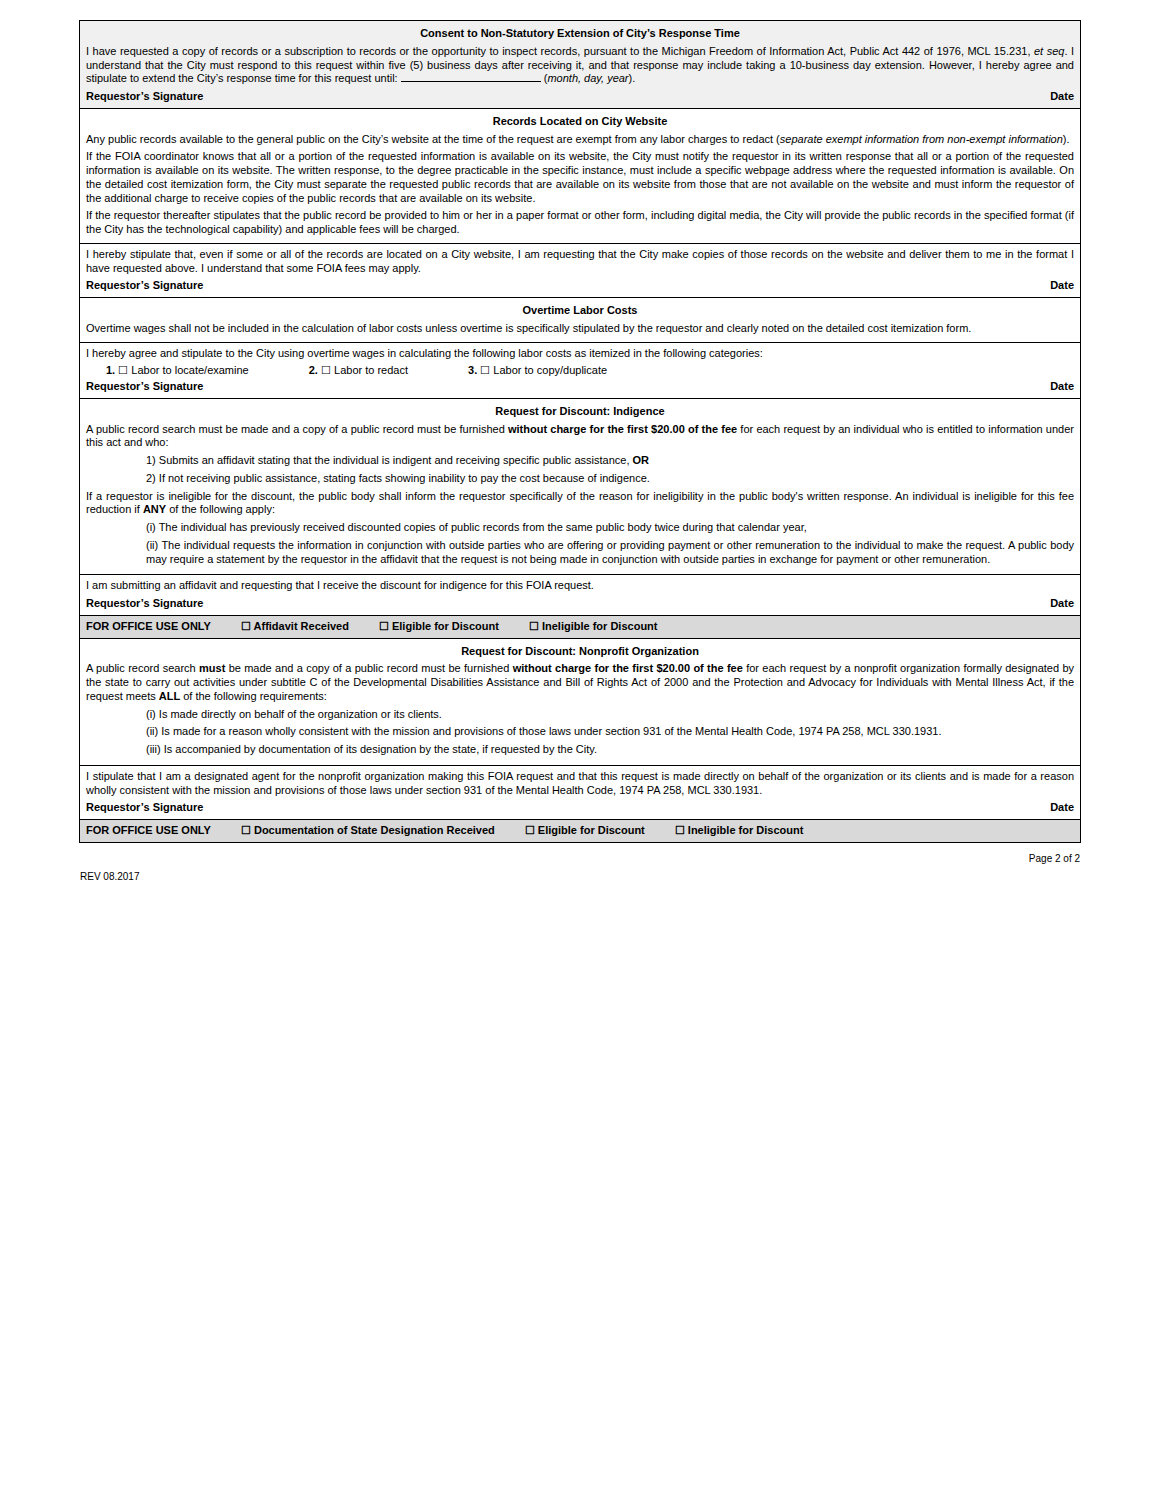Consent to Non-Statutory Extension of City’s Response Time
I have requested a copy of records or a subscription to records or the opportunity to inspect records, pursuant to the Michigan Freedom of Information Act, Public Act 442 of 1976, MCL 15.231, et seq. I understand that the City must respond to this request within five (5) business days after receiving it, and that response may include taking a 10-business day extension. However, I hereby agree and stipulate to extend the City’s response time for this request until: (month, day, year).
Requestor’s Signature Date
Records Located on City Website
Any public records available to the general public on the City’s website at the time of the request are exempt from any labor charges to redact (separate exempt information from non-exempt information).
If the FOIA coordinator knows that all or a portion of the requested information is available on its website, the City must notify the requestor in its written response that all or a portion of the requested information is available on its website. The written response, to the degree practicable in the specific instance, must include a specific webpage address where the requested information is available. On the detailed cost itemization form, the City must separate the requested public records that are available on its website from those that are not available on the website and must inform the requestor of the additional charge to receive copies of the public records that are available on its website.
If the requestor thereafter stipulates that the public record be provided to him or her in a paper format or other form, including digital media, the City will provide the public records in the specified format (if the City has the technological capability) and applicable fees will be charged.
I hereby stipulate that, even if some or all of the records are located on a City website, I am requesting that the City make copies of those records on the website and deliver them to me in the format I have requested above. I understand that some FOIA fees may apply.
Requestor’s Signature Date
Overtime Labor Costs
Overtime wages shall not be included in the calculation of labor costs unless overtime is specifically stipulated by the requestor and clearly noted on the detailed cost itemization form.
I hereby agree and stipulate to the City using overtime wages in calculating the following labor costs as itemized in the following categories:
1. ☐ Labor to locate/examine 2. ☐ Labor to redact 3. ☐ Labor to copy/duplicate
Requestor’s Signature Date
Request for Discount: Indigence
A public record search must be made and a copy of a public record must be furnished without charge for the first $20.00 of the fee for each request by an individual who is entitled to information under this act and who:
1) Submits an affidavit stating that the individual is indigent and receiving specific public assistance, OR
2) If not receiving public assistance, stating facts showing inability to pay the cost because of indigence.
If a requestor is ineligible for the discount, the public body shall inform the requestor specifically of the reason for ineligibility in the public body's written response. An individual is ineligible for this fee reduction if ANY of the following apply:
(i) The individual has previously received discounted copies of public records from the same public body twice during that calendar year,
(ii) The individual requests the information in conjunction with outside parties who are offering or providing payment or other remuneration to the individual to make the request. A public body may require a statement by the requestor in the affidavit that the request is not being made in conjunction with outside parties in exchange for payment or other remuneration.
I am submitting an affidavit and requesting that I receive the discount for indigence for this FOIA request.
Requestor’s Signature Date
FOR OFFICE USE ONLY ☐ Affidavit Received ☐ Eligible for Discount ☐ Ineligible for Discount
Request for Discount: Nonprofit Organization
A public record search must be made and a copy of a public record must be furnished without charge for the first $20.00 of the fee for each request by a nonprofit organization formally designated by the state to carry out activities under subtitle C of the Developmental Disabilities Assistance and Bill of Rights Act of 2000 and the Protection and Advocacy for Individuals with Mental Illness Act, if the request meets ALL of the following requirements:
(i) Is made directly on behalf of the organization or its clients.
(ii) Is made for a reason wholly consistent with the mission and provisions of those laws under section 931 of the Mental Health Code, 1974 PA 258, MCL 330.1931.
(iii) Is accompanied by documentation of its designation by the state, if requested by the City.
I stipulate that I am a designated agent for the nonprofit organization making this FOIA request and that this request is made directly on behalf of the organization or its clients and is made for a reason wholly consistent with the mission and provisions of those laws under section 931 of the Mental Health Code, 1974 PA 258, MCL 330.1931.
Requestor’s Signature Date
FOR OFFICE USE ONLY ☐ Documentation of State Designation Received ☐ Eligible for Discount ☐ Ineligible for Discount
Page 2 of 2
REV 08.2017